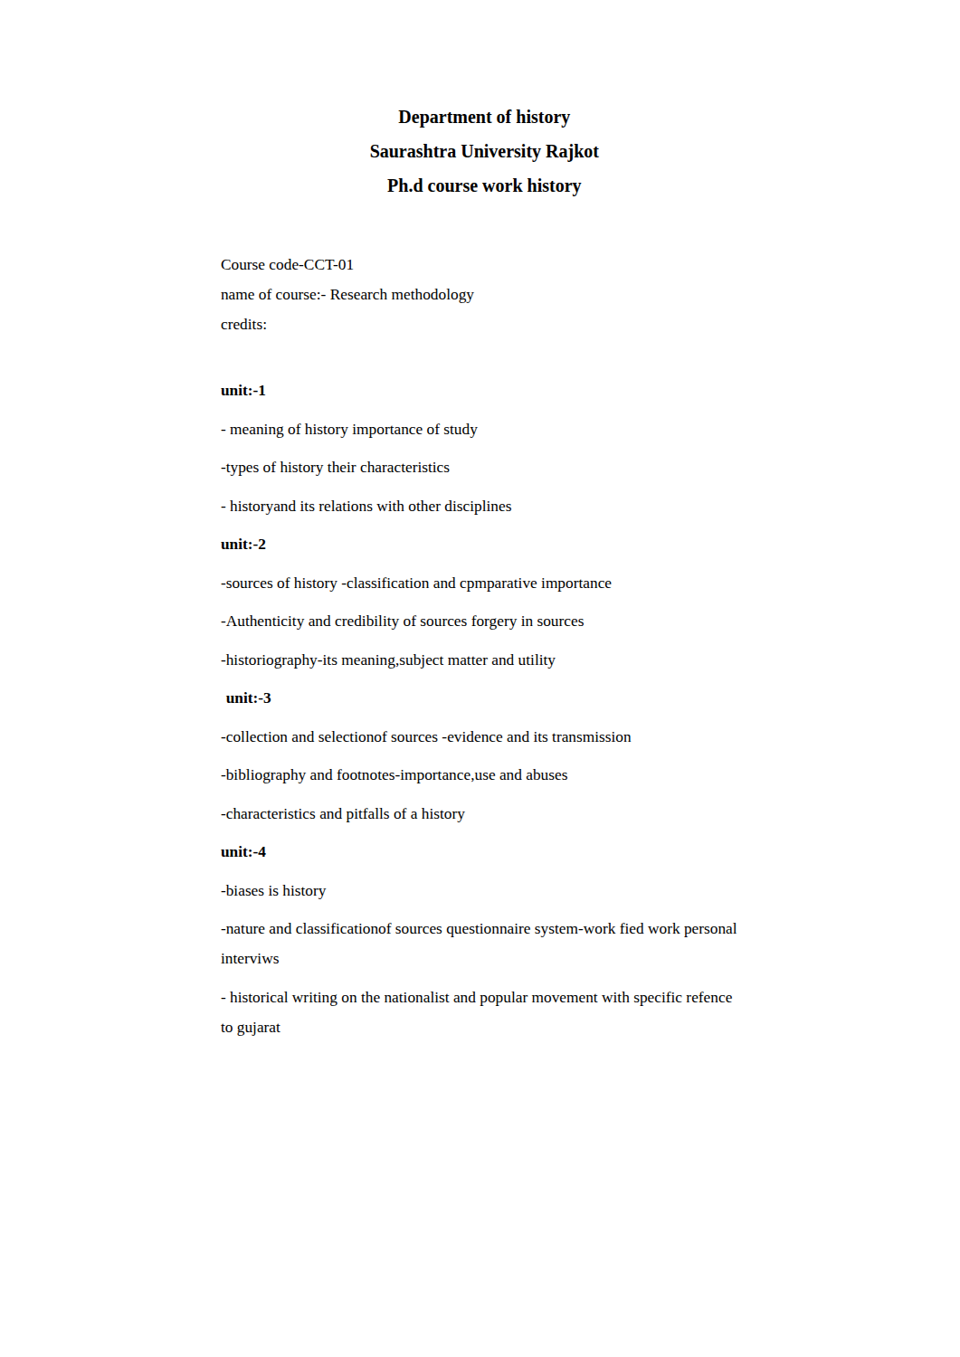Department of history
Saurashtra University Rajkot
Ph.d course work history
Course code-CCT-01
name of course:- Research methodology
credits:
unit:-1
- meaning of history importance of study
-types of history their characteristics
- historyand its relations with other disciplines
unit:-2
-sources of history -classification and cpmparative importance
-Authenticity and credibility of sources forgery in sources
-historiography-its meaning,subject matter and utility
unit:-3
-collection and selectionof sources -evidence and its transmission
-bibliography and footnotes-importance,use and abuses
-characteristics and pitfalls of a history
unit:-4
-biases is history
-nature and classificationof sources questionnaire system-work fied work personal interviws
- historical writing on the nationalist and popular movement with specific refence to gujarat